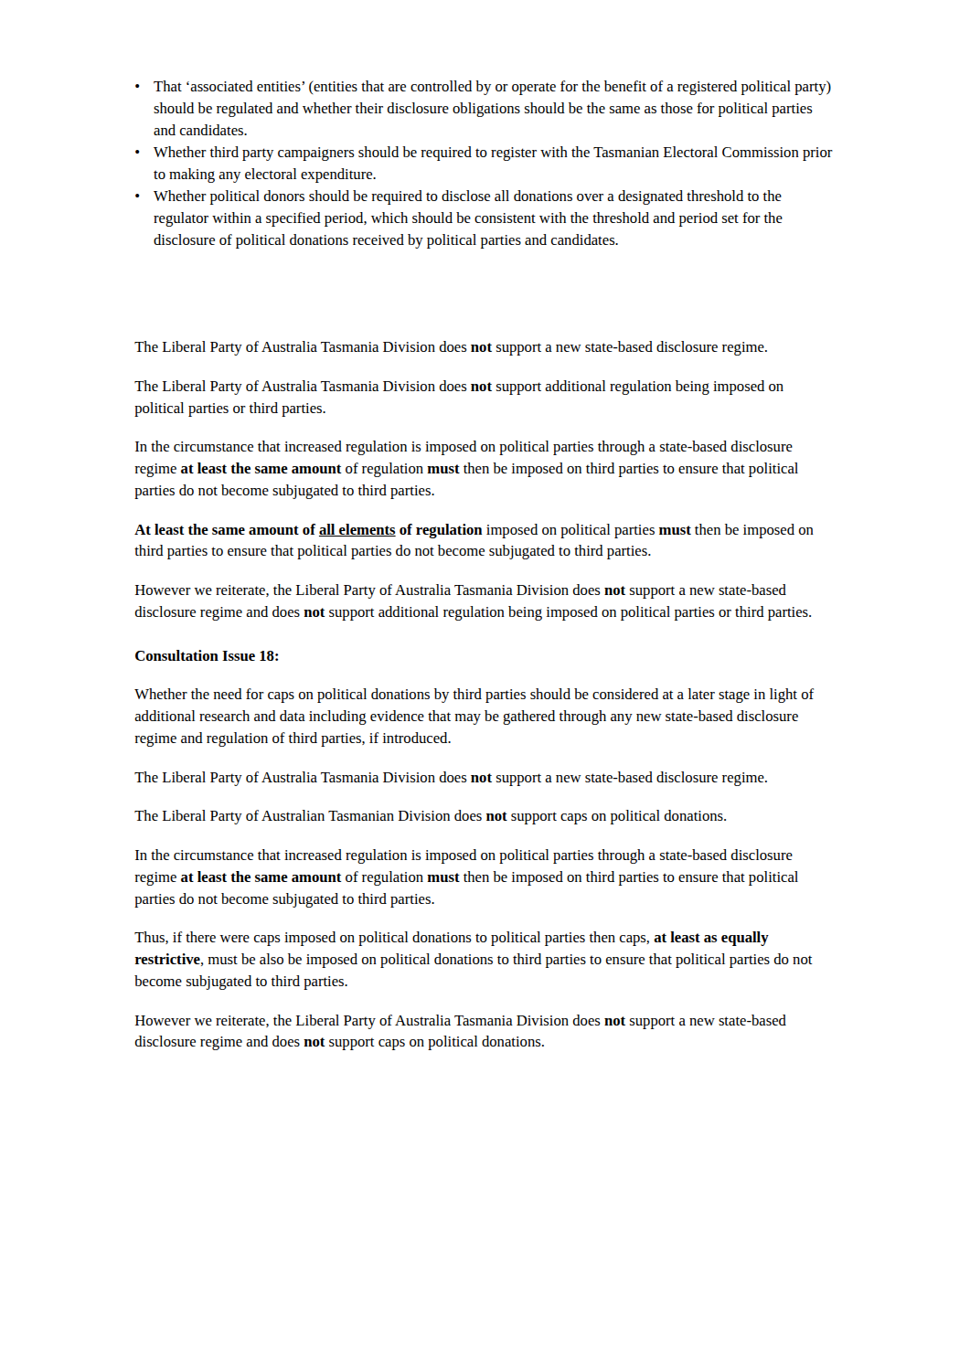That ‘associated entities’ (entities that are controlled by or operate for the benefit of a registered political party) should be regulated and whether their disclosure obligations should be the same as those for political parties and candidates.
Whether third party campaigners should be required to register with the Tasmanian Electoral Commission prior to making any electoral expenditure.
Whether political donors should be required to disclose all donations over a designated threshold to the regulator within a specified period, which should be consistent with the threshold and period set for the disclosure of political donations received by political parties and candidates.
The Liberal Party of Australia Tasmania Division does not support a new state-based disclosure regime.
The Liberal Party of Australia Tasmania Division does not support additional regulation being imposed on political parties or third parties.
In the circumstance that increased regulation is imposed on political parties through a state-based disclosure regime at least the same amount of regulation must then be imposed on third parties to ensure that political parties do not become subjugated to third parties.
At least the same amount of all elements of regulation imposed on political parties must then be imposed on third parties to ensure that political parties do not become subjugated to third parties.
However we reiterate, the Liberal Party of Australia Tasmania Division does not support a new state-based disclosure regime and does not support additional regulation being imposed on political parties or third parties.
Consultation Issue 18:
Whether the need for caps on political donations by third parties should be considered at a later stage in light of additional research and data including evidence that may be gathered through any new state-based disclosure regime and regulation of third parties, if introduced.
The Liberal Party of Australia Tasmania Division does not support a new state-based disclosure regime.
The Liberal Party of Australian Tasmanian Division does not support caps on political donations.
In the circumstance that increased regulation is imposed on political parties through a state-based disclosure regime at least the same amount of regulation must then be imposed on third parties to ensure that political parties do not become subjugated to third parties.
Thus, if there were caps imposed on political donations to political parties then caps, at least as equally restrictive, must be also be imposed on political donations to third parties to ensure that political parties do not become subjugated to third parties.
However we reiterate, the Liberal Party of Australia Tasmania Division does not support a new state-based disclosure regime and does not support caps on political donations.